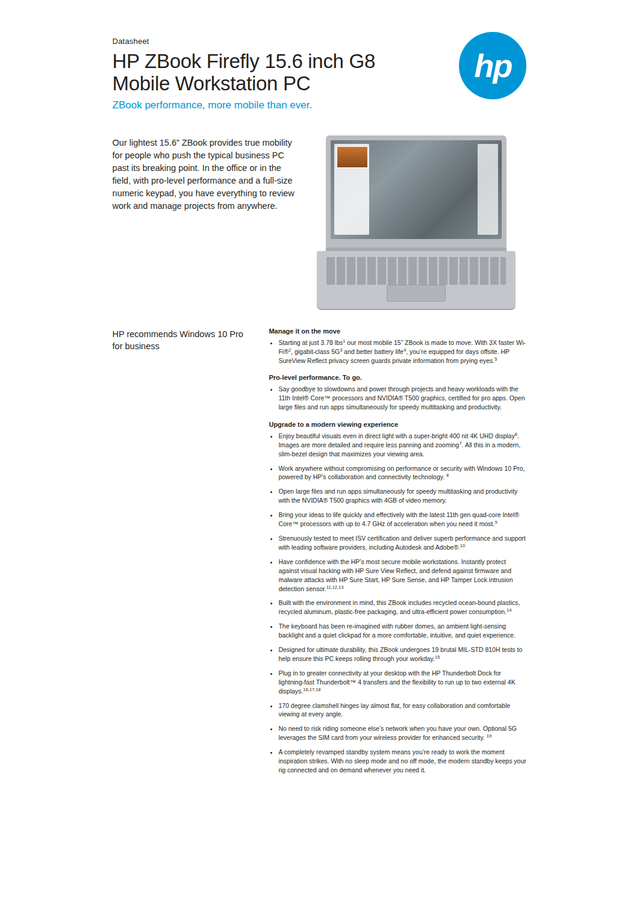hp
Datasheet
HP ZBook Firefly 15.6 inch G8 Mobile Workstation PC
ZBook performance, more mobile than ever.
Our lightest 15.6” ZBook provides true mobility for people who push the typical business PC past its breaking point. In the office or in the field, with pro-level performance and a full-size numeric keypad, you have everything to review work and manage projects from anywhere.
HP recommends Windows 10 Pro for business
Manage it on the move
Starting at just 3.78 lbs1 our most mobile 15” ZBook is made to move. With 3X faster Wi-Fi®2, gigabit-class 5G3 and better battery life4, you’re equipped for days offsite. HP SureView Reflect privacy screen guards private information from prying eyes.5
Pro-level performance. To go.
Say goodbye to slowdowns and power through projects and heavy workloads with the 11th Intel® Core™ processors and NVIDIA® T500 graphics, certified for pro apps. Open large files and run apps simultaneously for speedy multitasking and productivity.
Upgrade to a modern viewing experience
Enjoy beautiful visuals even in direct light with a super-bright 400 nit 4K UHD display6. Images are more detailed and require less panning and zooming7. All this in a modern, slim-bezel design that maximizes your viewing area.
Work anywhere without compromising on performance or security with Windows 10 Pro, powered by HP’s collaboration and connectivity technology. 8
Open large files and run apps simultaneously for speedy multitasking and productivity with the NVIDIA® T500 graphics with 4GB of video memory.
Bring your ideas to life quickly and effectively with the latest 11th gen quad-core Intel® Core™ processors with up to 4.7 GHz of acceleration when you need it most.9
Strenuously tested to meet ISV certification and deliver superb performance and support with leading software providers, including Autodesk and Adobe®.10
Have confidence with the HP’s most secure mobile workstations. Instantly protect against visual hacking with HP Sure View Reflect, and defend against firmware and malware attacks with HP Sure Start, HP Sure Sense, and HP Tamper Lock intrusion detection sensor.11,12,13
Built with the environment in mind, this ZBook includes recycled ocean-bound plastics, recycled aluminum, plastic-free packaging, and ultra-efficient power consumption.14
The keyboard has been re-imagined with rubber domes, an ambient light-sensing backlight and a quiet clickpad for a more comfortable, intuitive, and quiet experience.
Designed for ultimate durability, this ZBook undergoes 19 brutal MIL-STD 810H tests to help ensure this PC keeps rolling through your workday.15
Plug in to greater connectivity at your desktop with the HP Thunderbolt Dock for lightning-fast Thunderbolt™ 4 transfers and the flexibility to run up to two external 4K displays.16,17,18
170 degree clamshell hinges lay almost flat, for easy collaboration and comfortable viewing at every angle.
No need to risk riding someone else’s network when you have your own. Optional 5G leverages the SIM card from your wireless provider for enhanced security. 19
A completely revamped standby system means you’re ready to work the moment inspiration strikes. With no sleep mode and no off mode, the modern standby keeps your rig connected and on demand whenever you need it.